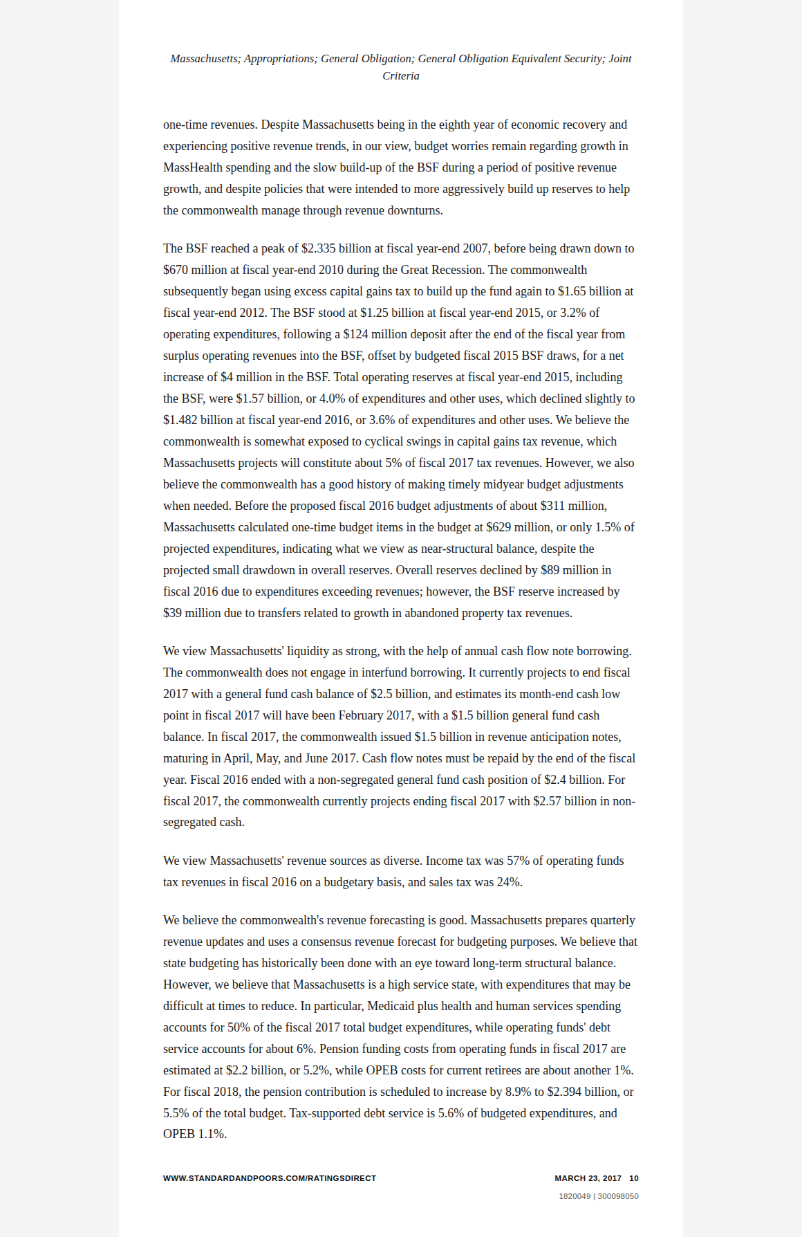Massachusetts; Appropriations; General Obligation; General Obligation Equivalent Security; Joint Criteria
one-time revenues. Despite Massachusetts being in the eighth year of economic recovery and experiencing positive revenue trends, in our view, budget worries remain regarding growth in MassHealth spending and the slow build-up of the BSF during a period of positive revenue growth, and despite policies that were intended to more aggressively build up reserves to help the commonwealth manage through revenue downturns.
The BSF reached a peak of $2.335 billion at fiscal year-end 2007, before being drawn down to $670 million at fiscal year-end 2010 during the Great Recession. The commonwealth subsequently began using excess capital gains tax to build up the fund again to $1.65 billion at fiscal year-end 2012. The BSF stood at $1.25 billion at fiscal year-end 2015, or 3.2% of operating expenditures, following a $124 million deposit after the end of the fiscal year from surplus operating revenues into the BSF, offset by budgeted fiscal 2015 BSF draws, for a net increase of $4 million in the BSF. Total operating reserves at fiscal year-end 2015, including the BSF, were $1.57 billion, or 4.0% of expenditures and other uses, which declined slightly to $1.482 billion at fiscal year-end 2016, or 3.6% of expenditures and other uses. We believe the commonwealth is somewhat exposed to cyclical swings in capital gains tax revenue, which Massachusetts projects will constitute about 5% of fiscal 2017 tax revenues. However, we also believe the commonwealth has a good history of making timely midyear budget adjustments when needed. Before the proposed fiscal 2016 budget adjustments of about $311 million, Massachusetts calculated one-time budget items in the budget at $629 million, or only 1.5% of projected expenditures, indicating what we view as near-structural balance, despite the projected small drawdown in overall reserves. Overall reserves declined by $89 million in fiscal 2016 due to expenditures exceeding revenues; however, the BSF reserve increased by $39 million due to transfers related to growth in abandoned property tax revenues.
We view Massachusetts' liquidity as strong, with the help of annual cash flow note borrowing. The commonwealth does not engage in interfund borrowing. It currently projects to end fiscal 2017 with a general fund cash balance of $2.5 billion, and estimates its month-end cash low point in fiscal 2017 will have been February 2017, with a $1.5 billion general fund cash balance. In fiscal 2017, the commonwealth issued $1.5 billion in revenue anticipation notes, maturing in April, May, and June 2017. Cash flow notes must be repaid by the end of the fiscal year. Fiscal 2016 ended with a non-segregated general fund cash position of $2.4 billion. For fiscal 2017, the commonwealth currently projects ending fiscal 2017 with $2.57 billion in non-segregated cash.
We view Massachusetts' revenue sources as diverse. Income tax was 57% of operating funds tax revenues in fiscal 2016 on a budgetary basis, and sales tax was 24%.
We believe the commonwealth's revenue forecasting is good. Massachusetts prepares quarterly revenue updates and uses a consensus revenue forecast for budgeting purposes. We believe that state budgeting has historically been done with an eye toward long-term structural balance. However, we believe that Massachusetts is a high service state, with expenditures that may be difficult at times to reduce. In particular, Medicaid plus health and human services spending accounts for 50% of the fiscal 2017 total budget expenditures, while operating funds' debt service accounts for about 6%. Pension funding costs from operating funds in fiscal 2017 are estimated at $2.2 billion, or 5.2%, while OPEB costs for current retirees are about another 1%. For fiscal 2018, the pension contribution is scheduled to increase by 8.9% to $2.394 billion, or 5.5% of the total budget. Tax-supported debt service is 5.6% of budgeted expenditures, and OPEB 1.1%.
WWW.STANDARDANDPOORS.COM/RATINGSDIRECT MARCH 23, 2017 10
1820049 | 300098050